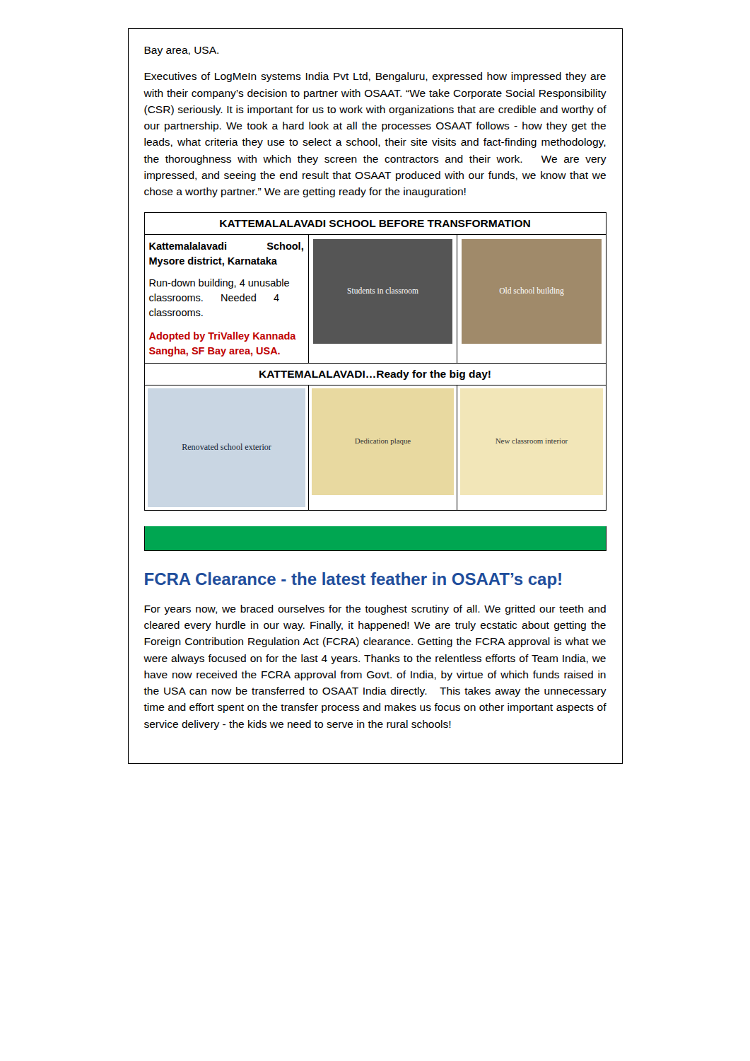Bay area, USA.
Executives of LogMeIn systems India Pvt Ltd, Bengaluru, expressed how impressed they are with their company’s decision to partner with OSAAT. “We take Corporate Social Responsibility (CSR) seriously. It is important for us to work with organizations that are credible and worthy of our partnership. We took a hard look at all the processes OSAAT follows - how they get the leads, what criteria they use to select a school, their site visits and fact-finding methodology, the thoroughness with which they screen the contractors and their work. We are very impressed, and seeing the end result that OSAAT produced with our funds, we know that we chose a worthy partner.” We are getting ready for the inauguration!
| KATTEMALALAVADI SCHOOL BEFORE TRANSFORMATION |
| Kattemalalavadi School, Mysore district, Karnataka Run-down building, 4 unusable classrooms. Needed 4 classrooms. Adopted by TriValley Kannada Sangha, SF Bay area, USA. | | |
| KATTEMALALAVADI…Ready for the big day! |
FCRA Clearance - the latest feather in OSAAT’s cap!
For years now, we braced ourselves for the toughest scrutiny of all. We gritted our teeth and cleared every hurdle in our way. Finally, it happened! We are truly ecstatic about getting the Foreign Contribution Regulation Act (FCRA) clearance. Getting the FCRA approval is what we were always focused on for the last 4 years. Thanks to the relentless efforts of Team India, we have now received the FCRA approval from Govt. of India, by virtue of which funds raised in the USA can now be transferred to OSAAT India directly. This takes away the unnecessary time and effort spent on the transfer process and makes us focus on other important aspects of service delivery - the kids we need to serve in the rural schools!